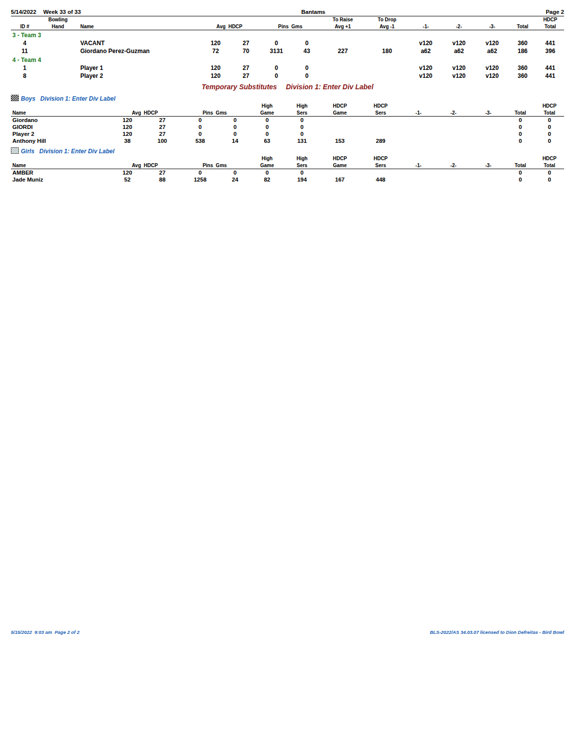5/14/2022 Week 33 of 33
Bantams
Page 2
| | Bowling | | | | To Raise | To Drop | | | | | HDCP |
| --- | --- | --- | --- | --- | --- | --- | --- | --- | --- | --- | --- |
| ID # | Hand | Name | Avg HDCP | Pins Gms | Avg +1 | Avg -1 | -1- | -2- | -3- | Total | Total |
| 3 - Team 3 |
| 4 | | VACANT | 120 | 27 | 0 | 0 | | | v120 | v120 | v120 | 360 | 441 |
| 11 | | Giordano Perez-Guzman | 72 | 70 | 3131 | 43 | 227 | 180 | a62 | a62 | a62 | 186 | 396 |
| 4 - Team 4 |
| 1 | | Player 1 | 120 | 27 | 0 | 0 | | | v120 | v120 | v120 | 360 | 441 |
| 8 | | Player 2 | 120 | 27 | 0 | 0 | | | v120 | v120 | v120 | 360 | 441 |
Temporary Substitutes Division 1: Enter Div Label
Boys Division 1: Enter Div Label
| | | | High | High | HDCP | HDCP | | | | | HDCP |
| --- | --- | --- | --- | --- | --- | --- | --- | --- | --- | --- | --- |
| Name | Avg HDCP | Pins Gms | Game | Sers | Game | Sers | -1- | -2- | -3- | Total | Total |
| Giordano | 120 | 27 | 0 | 0 | 0 | 0 | | | | | | 0 | 0 |
| GIORDI | 120 | 27 | 0 | 0 | 0 | 0 | | | | | | 0 | 0 |
| Player 2 | 120 | 27 | 0 | 0 | 0 | 0 | | | | | | 0 | 0 |
| Anthony Hill | 38 | 100 | 538 | 14 | 63 | 131 | 153 | 289 | | | | 0 | 0 |
Girls Division 1: Enter Div Label
| | | | High | High | HDCP | HDCP | | | | | HDCP |
| --- | --- | --- | --- | --- | --- | --- | --- | --- | --- | --- | --- |
| Name | Avg HDCP | Pins Gms | Game | Sers | Game | Sers | -1- | -2- | -3- | Total | Total |
| AMBER | 120 | 27 | 0 | 0 | 0 | 0 | | | | | | 0 | 0 |
| Jade Muniz | 52 | 88 | 1258 | 24 | 82 | 194 | 167 | 448 | | | | 0 | 0 |
5/15/2022 9:03 am Page 2 of 2
BLS-2022/AS 34.03.07 licensed to Dion Defreitas - Bird Bowl